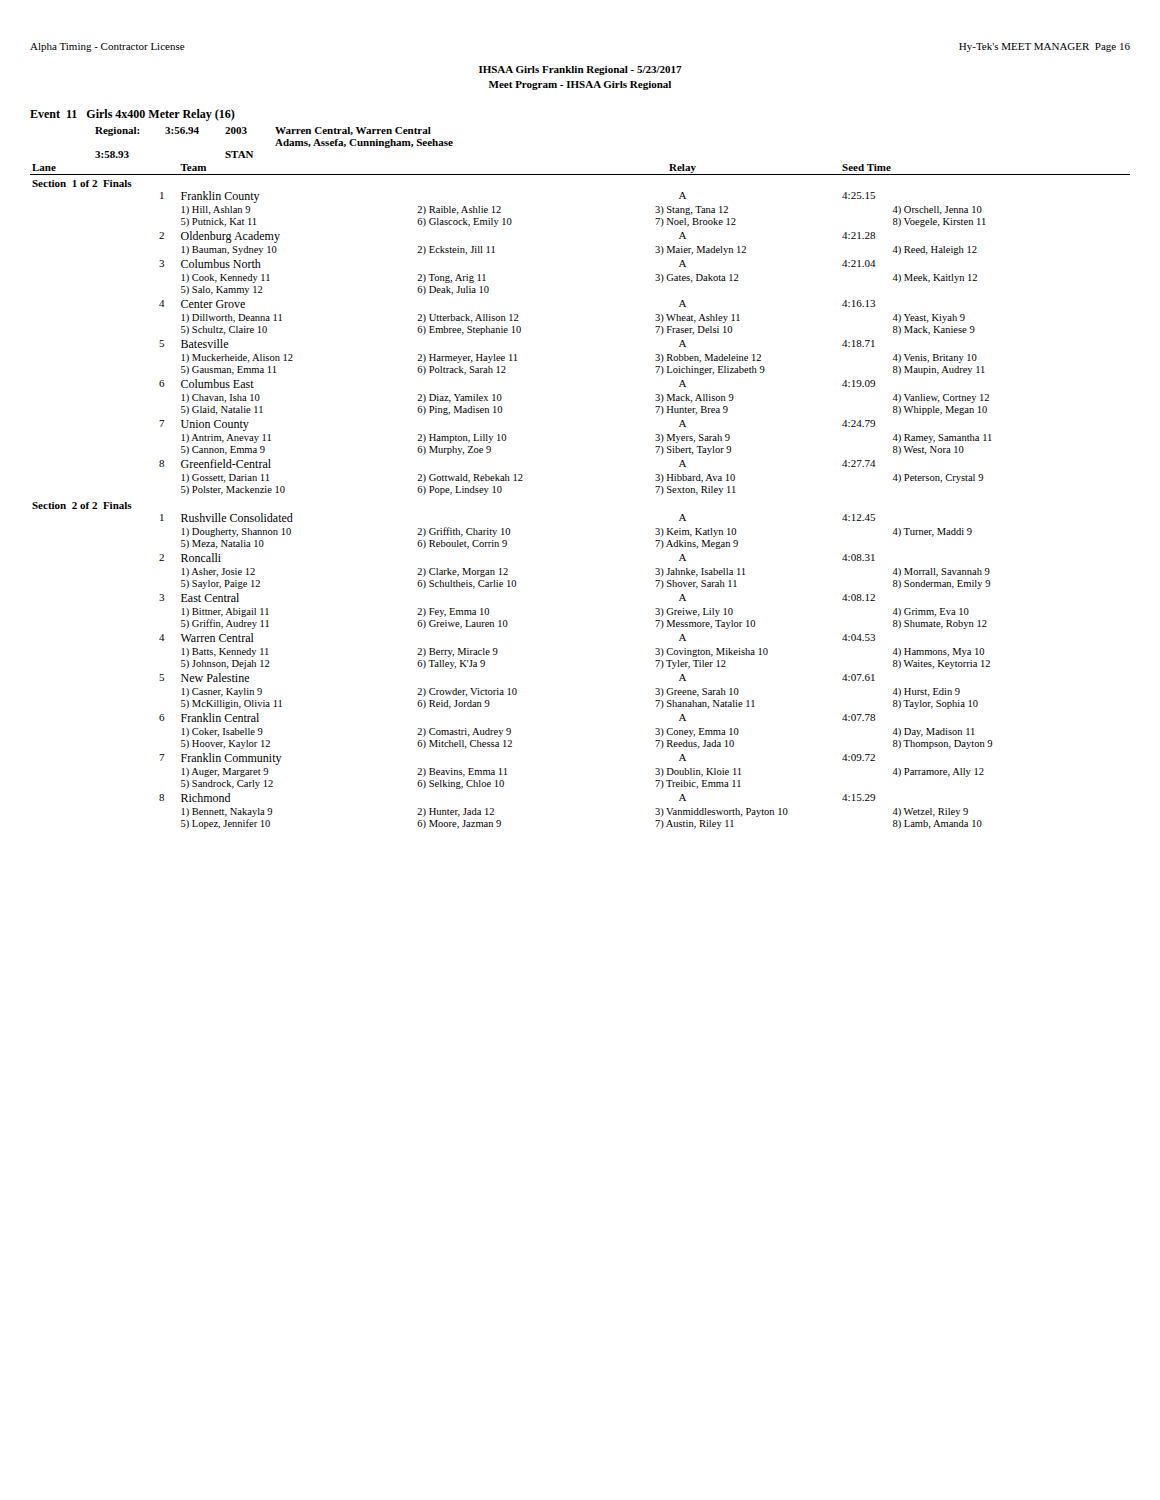Alpha Timing - Contractor License
Hy-Tek's MEET MANAGER Page 16
IHSAA Girls Franklin Regional - 5/23/2017
Meet Program - IHSAA Girls Regional
Event 11 Girls 4x400 Meter Relay (16)
Regional: 3:56.94 2003 Warren Central, Warren Central
Adams, Assefa, Cunningham, Seehase
3:58.93 STAN
| Lane | Team | Relay | Seed Time |
| --- | --- | --- | --- |
| Section 1 of 2 Finals |
| 1 | Franklin County | A | 4:25.15 |
| | / 1) Hill, Ashlan 9 / 2) Raible, Ashlie 12 / 3) Stang, Tana 12 / 4) Orschell, Jenna 10 / / 5) Putnick, Kat 11 / 6) Glascock, Emily 10 / 7) Noel, Brooke 12 / 8) Voegele, Kirsten 11 / |
| 2 | Oldenburg Academy | A | 4:21.28 |
| | / 1) Bauman, Sydney 10 / 2) Eckstein, Jill 11 / 3) Maier, Madelyn 12 / 4) Reed, Haleigh 12 / |
| 3 | Columbus North | A | 4:21.04 |
| | / 1) Cook, Kennedy 11 / 2) Tong, Arig 11 / 3) Gates, Dakota 12 / 4) Meek, Kaitlyn 12 / / 5) Salo, Kammy 12 / 6) Deak, Julia 10 / / / |
| 4 | Center Grove | A | 4:16.13 |
| | / 1) Dillworth, Deanna 11 / 2) Utterback, Allison 12 / 3) Wheat, Ashley 11 / 4) Yeast, Kiyah 9 / / 5) Schultz, Claire 10 / 6) Embree, Stephanie 10 / 7) Fraser, Delsi 10 / 8) Mack, Kaniese 9 / |
| 5 | Batesville | A | 4:18.71 |
| | / 1) Muckerheide, Alison 12 / 2) Harmeyer, Haylee 11 / 3) Robben, Madeleine 12 / 4) Venis, Britany 10 / / 5) Gausman, Emma 11 / 6) Poltrack, Sarah 12 / 7) Loichinger, Elizabeth 9 / 8) Maupin, Audrey 11 / |
| 6 | Columbus East | A | 4:19.09 |
| | / 1) Chavan, Isha 10 / 2) Diaz, Yamilex 10 / 3) Mack, Allison 9 / 4) Vanliew, Cortney 12 / / 5) Glaid, Natalie 11 / 6) Ping, Madisen 10 / 7) Hunter, Brea 9 / 8) Whipple, Megan 10 / |
| 7 | Union County | A | 4:24.79 |
| | / 1) Antrim, Anevay 11 / 2) Hampton, Lilly 10 / 3) Myers, Sarah 9 / 4) Ramey, Samantha 11 / / 5) Cannon, Emma 9 / 6) Murphy, Zoe 9 / 7) Sibert, Taylor 9 / 8) West, Nora 10 / |
| 8 | Greenfield-Central | A | 4:27.74 |
| | / 1) Gossett, Darian 11 / 2) Gottwald, Rebekah 12 / 3) Hibbard, Ava 10 / 4) Peterson, Crystal 9 / / 5) Polster, Mackenzie 10 / 6) Pope, Lindsey 10 / 7) Sexton, Riley 11 / / |
| Section 2 of 2 Finals |
| 1 | Rushville Consolidated | A | 4:12.45 |
| | / 1) Dougherty, Shannon 10 / 2) Griffith, Charity 10 / 3) Keim, Katlyn 10 / 4) Turner, Maddi 9 / / 5) Meza, Natalia 10 / 6) Reboulet, Corrin 9 / 7) Adkins, Megan 9 / / |
| 2 | Roncalli | A | 4:08.31 |
| | / 1) Asher, Josie 12 / 2) Clarke, Morgan 12 / 3) Jahnke, Isabella 11 / 4) Morrall, Savannah 9 / / 5) Saylor, Paige 12 / 6) Schultheis, Carlie 10 / 7) Shover, Sarah 11 / 8) Sonderman, Emily 9 / |
| 3 | East Central | A | 4:08.12 |
| | / 1) Bittner, Abigail 11 / 2) Fey, Emma 10 / 3) Greiwe, Lily 10 / 4) Grimm, Eva 10 / / 5) Griffin, Audrey 11 / 6) Greiwe, Lauren 10 / 7) Messmore, Taylor 10 / 8) Shumate, Robyn 12 / |
| 4 | Warren Central | A | 4:04.53 |
| | / 1) Batts, Kennedy 11 / 2) Berry, Miracle 9 / 3) Covington, Mikeisha 10 / 4) Hammons, Mya 10 / / 5) Johnson, Dejah 12 / 6) Talley, K'Ja 9 / 7) Tyler, Tiler 12 / 8) Waites, Keytorria 12 / |
| 5 | New Palestine | A | 4:07.61 |
| | / 1) Casner, Kaylin 9 / 2) Crowder, Victoria 10 / 3) Greene, Sarah 10 / 4) Hurst, Edin 9 / / 5) McKilligin, Olivia 11 / 6) Reid, Jordan 9 / 7) Shanahan, Natalie 11 / 8) Taylor, Sophia 10 / |
| 6 | Franklin Central | A | 4:07.78 |
| | / 1) Coker, Isabelle 9 / 2) Comastri, Audrey 9 / 3) Coney, Emma 10 / 4) Day, Madison 11 / / 5) Hoover, Kaylor 12 / 6) Mitchell, Chessa 12 / 7) Reedus, Jada 10 / 8) Thompson, Dayton 9 / |
| 7 | Franklin Community | A | 4:09.72 |
| | / 1) Auger, Margaret 9 / 2) Beavins, Emma 11 / 3) Doublin, Kloie 11 / 4) Parramore, Ally 12 / / 5) Sandrock, Carly 12 / 6) Selking, Chloe 10 / 7) Treibic, Emma 11 / / |
| 8 | Richmond | A | 4:15.29 |
| | / 1) Bennett, Nakayla 9 / 2) Hunter, Jada 12 / 3) Vanmiddlesworth, Payton 10 / 4) Wetzel, Riley 9 / / 5) Lopez, Jennifer 10 / 6) Moore, Jazman 9 / 7) Austin, Riley 11 / 8) Lamb, Amanda 10 / |